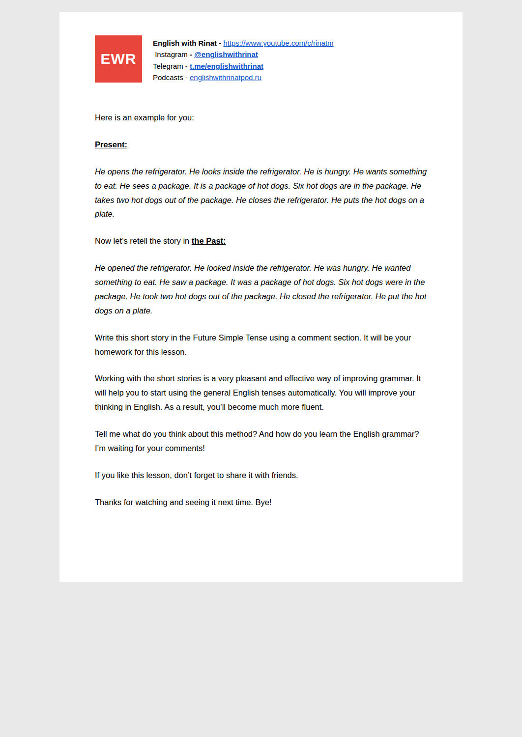EWR
English with Rinat - https://www.youtube.com/c/rinatm
Instagram - @englishwithrinat
Telegram - t.me/englishwithrinat
Podcasts - englishwithrinatpod.ru
Here is an example for you:
Present:
He opens the refrigerator. He looks inside the refrigerator. He is hungry. He wants something to eat. He sees a package. It is a package of hot dogs. Six hot dogs are in the package. He takes two hot dogs out of the package. He closes the refrigerator. He puts the hot dogs on a plate.
Now let’s retell the story in the Past:
He opened the refrigerator. He looked inside the refrigerator. He was hungry. He wanted something to eat. He saw a package. It was a package of hot dogs. Six hot dogs were in the package. He took two hot dogs out of the package. He closed the refrigerator. He put the hot dogs on a plate.
Write this short story in the Future Simple Tense using a comment section. It will be your homework for this lesson.
Working with the short stories is a very pleasant and effective way of improving grammar. It will help you to start using the general English tenses automatically. You will improve your thinking in English. As a result, you’ll become much more fluent.
Tell me what do you think about this method? And how do you learn the English grammar? I’m waiting for your comments!
If you like this lesson, don’t forget to share it with friends.
Thanks for watching and seeing it next time. Bye!